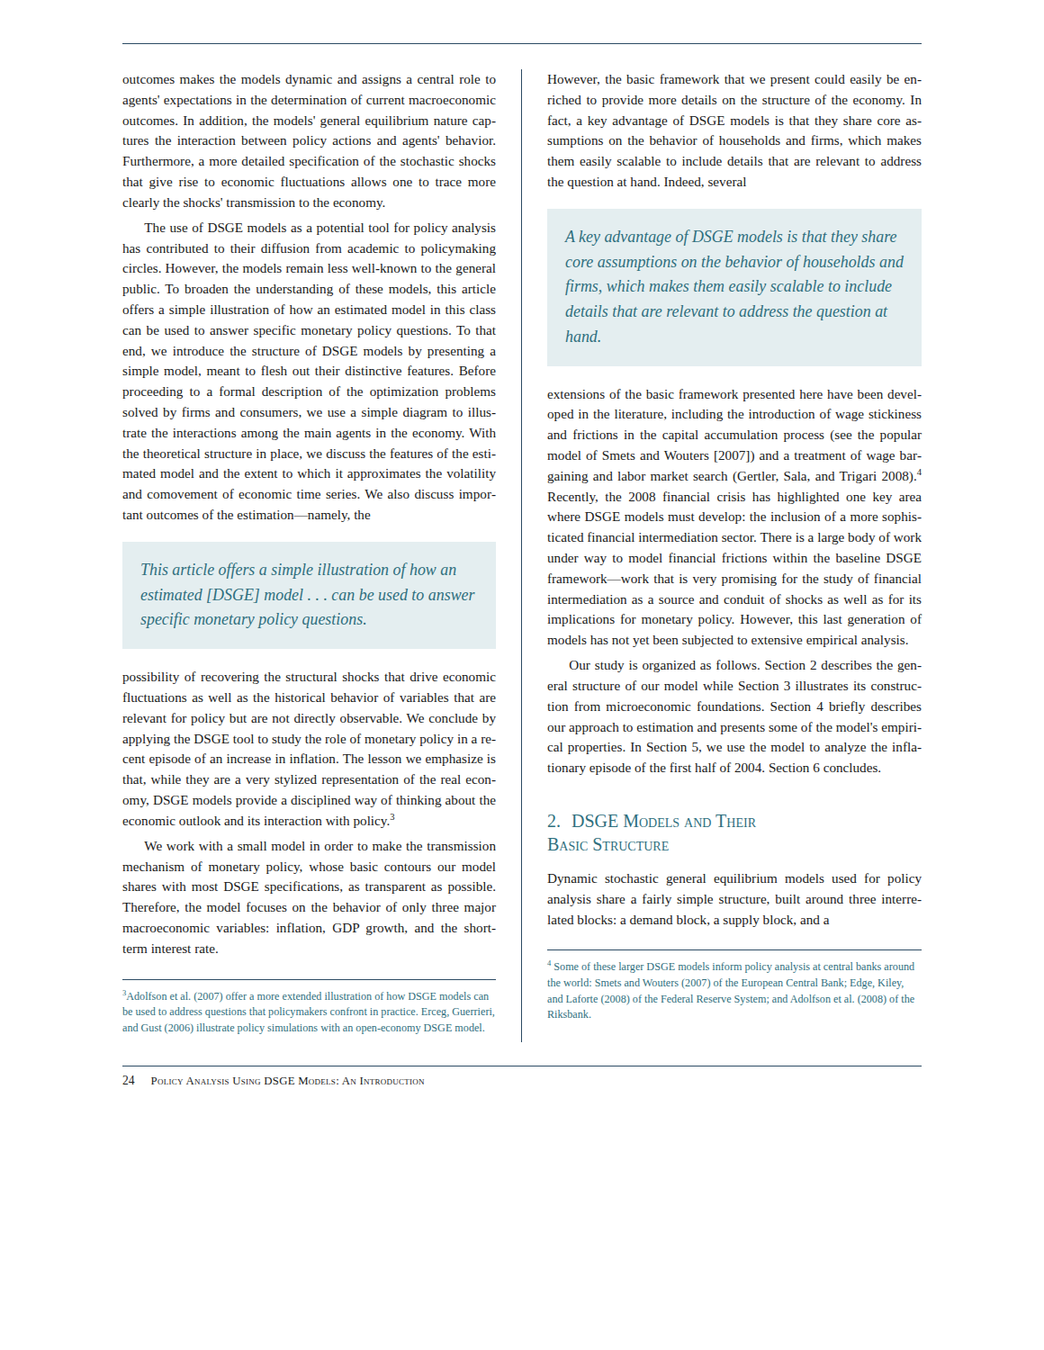outcomes makes the models dynamic and assigns a central role to agents' expectations in the determination of current macroeconomic outcomes. In addition, the models' general equilibrium nature captures the interaction between policy actions and agents' behavior. Furthermore, a more detailed specification of the stochastic shocks that give rise to economic fluctuations allows one to trace more clearly the shocks' transmission to the economy.
The use of DSGE models as a potential tool for policy analysis has contributed to their diffusion from academic to policymaking circles. However, the models remain less well-known to the general public. To broaden the understanding of these models, this article offers a simple illustration of how an estimated model in this class can be used to answer specific monetary policy questions. To that end, we introduce the structure of DSGE models by presenting a simple model, meant to flesh out their distinctive features. Before proceeding to a formal description of the optimization problems solved by firms and consumers, we use a simple diagram to illustrate the interactions among the main agents in the economy. With the theoretical structure in place, we discuss the features of the estimated model and the extent to which it approximates the volatility and comovement of economic time series. We also discuss important outcomes of the estimation—namely, the
This article offers a simple illustration of how an estimated [DSGE] model . . . can be used to answer specific monetary policy questions.
possibility of recovering the structural shocks that drive economic fluctuations as well as the historical behavior of variables that are relevant for policy but are not directly observable. We conclude by applying the DSGE tool to study the role of monetary policy in a recent episode of an increase in inflation. The lesson we emphasize is that, while they are a very stylized representation of the real economy, DSGE models provide a disciplined way of thinking about the economic outlook and its interaction with policy.3
We work with a small model in order to make the transmission mechanism of monetary policy, whose basic contours our model shares with most DSGE specifications, as transparent as possible. Therefore, the model focuses on the behavior of only three major macroeconomic variables: inflation, GDP growth, and the short-term interest rate.
3Adolfson et al. (2007) offer a more extended illustration of how DSGE models can be used to address questions that policymakers confront in practice. Erceg, Guerrieri, and Gust (2006) illustrate policy simulations with an open-economy DSGE model.
However, the basic framework that we present could easily be enriched to provide more details on the structure of the economy. In fact, a key advantage of DSGE models is that they share core assumptions on the behavior of households and firms, which makes them easily scalable to include details that are relevant to address the question at hand. Indeed, several
A key advantage of DSGE models is that they share core assumptions on the behavior of households and firms, which makes them easily scalable to include details that are relevant to address the question at hand.
extensions of the basic framework presented here have been developed in the literature, including the introduction of wage stickiness and frictions in the capital accumulation process (see the popular model of Smets and Wouters [2007]) and a treatment of wage bargaining and labor market search (Gertler, Sala, and Trigari 2008).4 Recently, the 2008 financial crisis has highlighted one key area where DSGE models must develop: the inclusion of a more sophisticated financial intermediation sector. There is a large body of work under way to model financial frictions within the baseline DSGE framework—work that is very promising for the study of financial intermediation as a source and conduit of shocks as well as for its implications for monetary policy. However, this last generation of models has not yet been subjected to extensive empirical analysis.
Our study is organized as follows. Section 2 describes the general structure of our model while Section 3 illustrates its construction from microeconomic foundations. Section 4 briefly describes our approach to estimation and presents some of the model's empirical properties. In Section 5, we use the model to analyze the inflationary episode of the first half of 2004. Section 6 concludes.
2. DSGE Models and Their
Basic Structure
Dynamic stochastic general equilibrium models used for policy analysis share a fairly simple structure, built around three interrelated blocks: a demand block, a supply block, and a
4 Some of these larger DSGE models inform policy analysis at central banks around the world: Smets and Wouters (2007) of the European Central Bank; Edge, Kiley, and Laforte (2008) of the Federal Reserve System; and Adolfson et al. (2008) of the Riksbank.
24 Policy Analysis Using DSGE Models: An Introduction